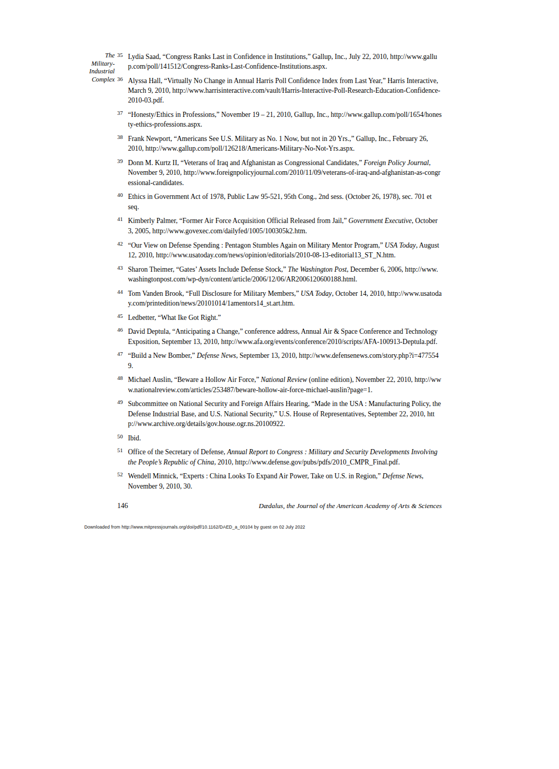The
Military-
Industrial
Complex
35 Lydia Saad, “Congress Ranks Last in Confidence in Institutions,” Gallup, Inc., July 22, 2010, http://www.gallup.com/poll/141512/Congress-Ranks-Last-Confidence-Institutions.aspx.
36 Alyssa Hall, “Virtually No Change in Annual Harris Poll Confidence Index from Last Year,” Harris Interactive, March 9, 2010, http://www.harrisinteractive.com/vault/Harris-Interactive-Poll-Research-Education-Confidence-2010-03.pdf.
37“Honesty/Ethics in Professions,” November 19 – 21, 2010, Gallup, Inc., http://www.gallup.com/poll/1654/honesty-ethics-professions.aspx.
38 Frank Newport, “Americans See U.S. Military as No. 1 Now, but not in 20 Yrs.,” Gallup, Inc., February 26, 2010, http://www.gallup.com/poll/126218/Americans-Military-No-Not-Yrs.aspx.
39 Donn M. Kurtz II, “Veterans of Iraq and Afghanistan as Congressional Candidates,” Foreign Policy Journal, November 9, 2010, http://www.foreignpolicyjournal.com/2010/11/09/veterans-of-iraq-and-afghanistan-as-congressional-candidates.
40 Ethics in Government Act of 1978, Public Law 95-521, 95th Cong., 2nd sess. (October 26, 1978), sec. 701 et seq.
41 Kimberly Palmer, “Former Air Force Acquisition Official Released from Jail,” Government Executive, October 3, 2005, http://www.govexec.com/dailyfed/1005/100305k2.htm.
42“Our View on Defense Spending : Pentagon Stumbles Again on Military Mentor Program,” USA Today, August 12, 2010, http://www.usatoday.com/news/opinion/editorials/2010-08-13-editorial13_ST_N.htm.
43 Sharon Theimer, “Gates’ Assets Include Defense Stock,” The Washington Post, December 6, 2006, http://www.washingtonpost.com/wp-dyn/content/article/2006/12/06/AR2006120600188.html.
44 Tom Vanden Brook, “Full Disclosure for Military Members,” USA Today, October 14, 2010, http://www.usatoday.com/printedition/news/20101014/1amentors14_st.art.htm.
45 Ledbetter, “What Ike Got Right.”
46 David Deptula, “Anticipating a Change,” conference address, Annual Air & Space Conference and Technology Exposition, September 13, 2010, http://www.afa.org/events/conference/2010/scripts/AFA-100913-Deptula.pdf.
47“Build a New Bomber,” Defense News, September 13, 2010, http://www.defensenews.com/story.php?i=4775549.
48 Michael Auslin, “Beware a Hollow Air Force,” National Review (online edition), November 22, 2010, http://www.nationalreview.com/articles/253487/beware-hollow-air-force-michael-auslin?page=1.
49 Subcommittee on National Security and Foreign Affairs Hearing, “Made in the USA : Manufacturing Policy, the Defense Industrial Base, and U.S. National Security,” U.S. House of Representatives, September 22, 2010, http://www.archive.org/details/gov.house.ogr.ns.20100922.
50 Ibid.
51 Office of the Secretary of Defense, Annual Report to Congress : Military and Security Developments Involving the People’s Republic of China, 2010, http://www.defense.gov/pubs/pdfs/2010_CMPR_Final.pdf.
52 Wendell Minnick, “Experts : China Looks To Expand Air Power, Take on U.S. in Region,” Defense News, November 9, 2010, 30.
146 Dædalus, the Journal of the American Academy of Arts & Sciences
Downloaded from http://www.mitpressjournals.org/doi/pdf/10.1162/DAED_a_00104 by guest on 02 July 2022